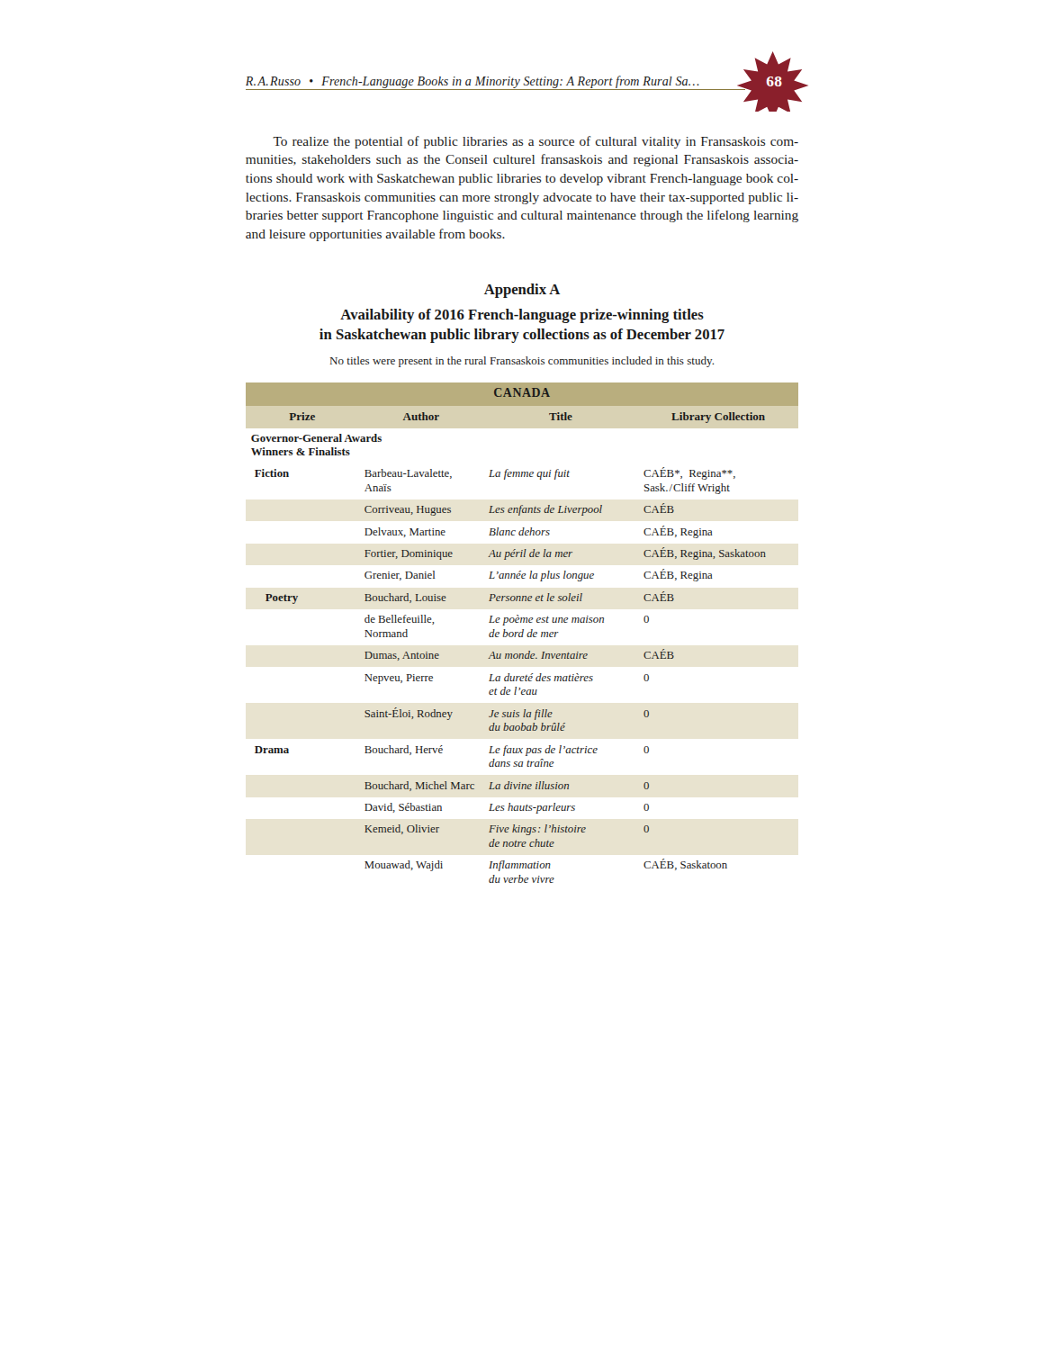R. A. Russo • French-Language Books in a Minority Setting: A Report from Rural Saskatchewan
68
To realize the potential of public libraries as a source of cultural vitality in Fransaskois communities, stakeholders such as the Conseil culturel fransaskois and regional Fransaskois associations should work with Saskatchewan public libraries to develop vibrant French-language book collections. Fransaskois communities can more strongly advocate to have their tax-supported public libraries better support Francophone linguistic and cultural maintenance through the lifelong learning and leisure opportunities available from books.
Appendix A
Availability of 2016 French-language prize-winning titles
in Saskatchewan public library collections as of December 2017
No titles were present in the rural Fransaskois communities included in this study.
| CANADA |
| Prize | Author | Title | Library Collection |
| Governor-General Awards Winners & Finalists |
| Fiction | Barbeau-Lavalette, Anaïs | La femme qui fuit | CAÉB*, Regina**, Sask. / Cliff Wright |
| | Corriveau, Hugues | Les enfants de Liverpool | CAÉB |
| | Delvaux, Martine | Blanc dehors | CAÉB, Regina |
| | Fortier, Dominique | Au péril de la mer | CAÉB, Regina, Saskatoon |
| | Grenier, Daniel | L’année la plus longue | CAÉB, Regina |
| Poetry | Bouchard, Louise | Personne et le soleil | CAÉB |
| | de Bellefeuille, Normand | Le poème est une maison de bord de mer | 0 |
| | Dumas, Antoine | Au monde. Inventaire | CAÉB |
| | Nepveu, Pierre | La dureté des matières et de l’eau | 0 |
| | Saint-Éloi, Rodney | Je suis la fille du baobab brûlé | 0 |
| Drama | Bouchard, Hervé | Le faux pas de l’actrice dans sa traîne | 0 |
| | Bouchard, Michel Marc | La divine illusion | 0 |
| | David, Sébastian | Les hauts-parleurs | 0 |
| | Kemeid, Olivier | Five kings : l’histoire de notre chute | 0 |
| | Mouawad, Wajdi | Inflammation du verbe vivre | CAÉB, Saskatoon |